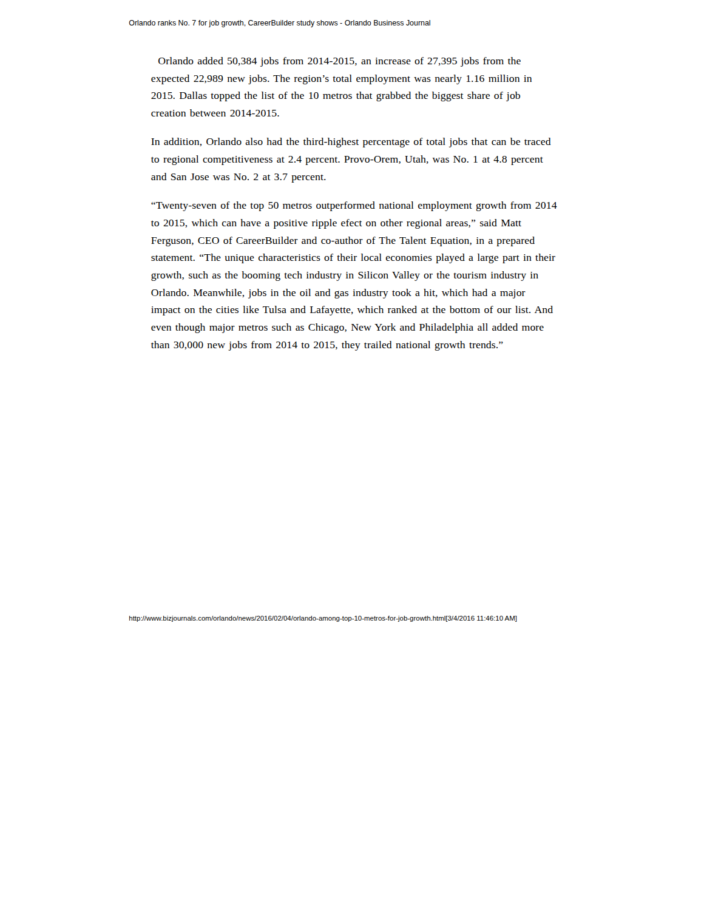Orlando ranks No. 7 for job growth, CareerBuilder study shows - Orlando Business Journal
Orlando added 50,384 jobs from 2014-2015, an increase of 27,395 jobs from the expected 22,989 new jobs. The region’s total employment was nearly 1.16 million in 2015. Dallas topped the list of the 10 metros that grabbed the biggest share of job creation between 2014-2015.
In addition, Orlando also had the third-highest percentage of total jobs that can be traced to regional competitiveness at 2.4 percent. Provo-Orem, Utah, was No. 1 at 4.8 percent and San Jose was No. 2 at 3.7 percent.
“Twenty-seven of the top 50 metros outperformed national employment growth from 2014 to 2015, which can have a positive ripple efect on other regional areas,” said Matt Ferguson, CEO of CareerBuilder and co-author of The Talent Equation, in a prepared statement. “The unique characteristics of their local economies played a large part in their growth, such as the booming tech industry in Silicon Valley or the tourism industry in Orlando. Meanwhile, jobs in the oil and gas industry took a hit, which had a major impact on the cities like Tulsa and Lafayette, which ranked at the bottom of our list. And even though major metros such as Chicago, New York and Philadelphia all added more than 30,000 new jobs from 2014 to 2015, they trailed national growth trends.”
http://www.bizjournals.com/orlando/news/2016/02/04/orlando-among-top-10-metros-for-job-growth.html[3/4/2016 11:46:10 AM]